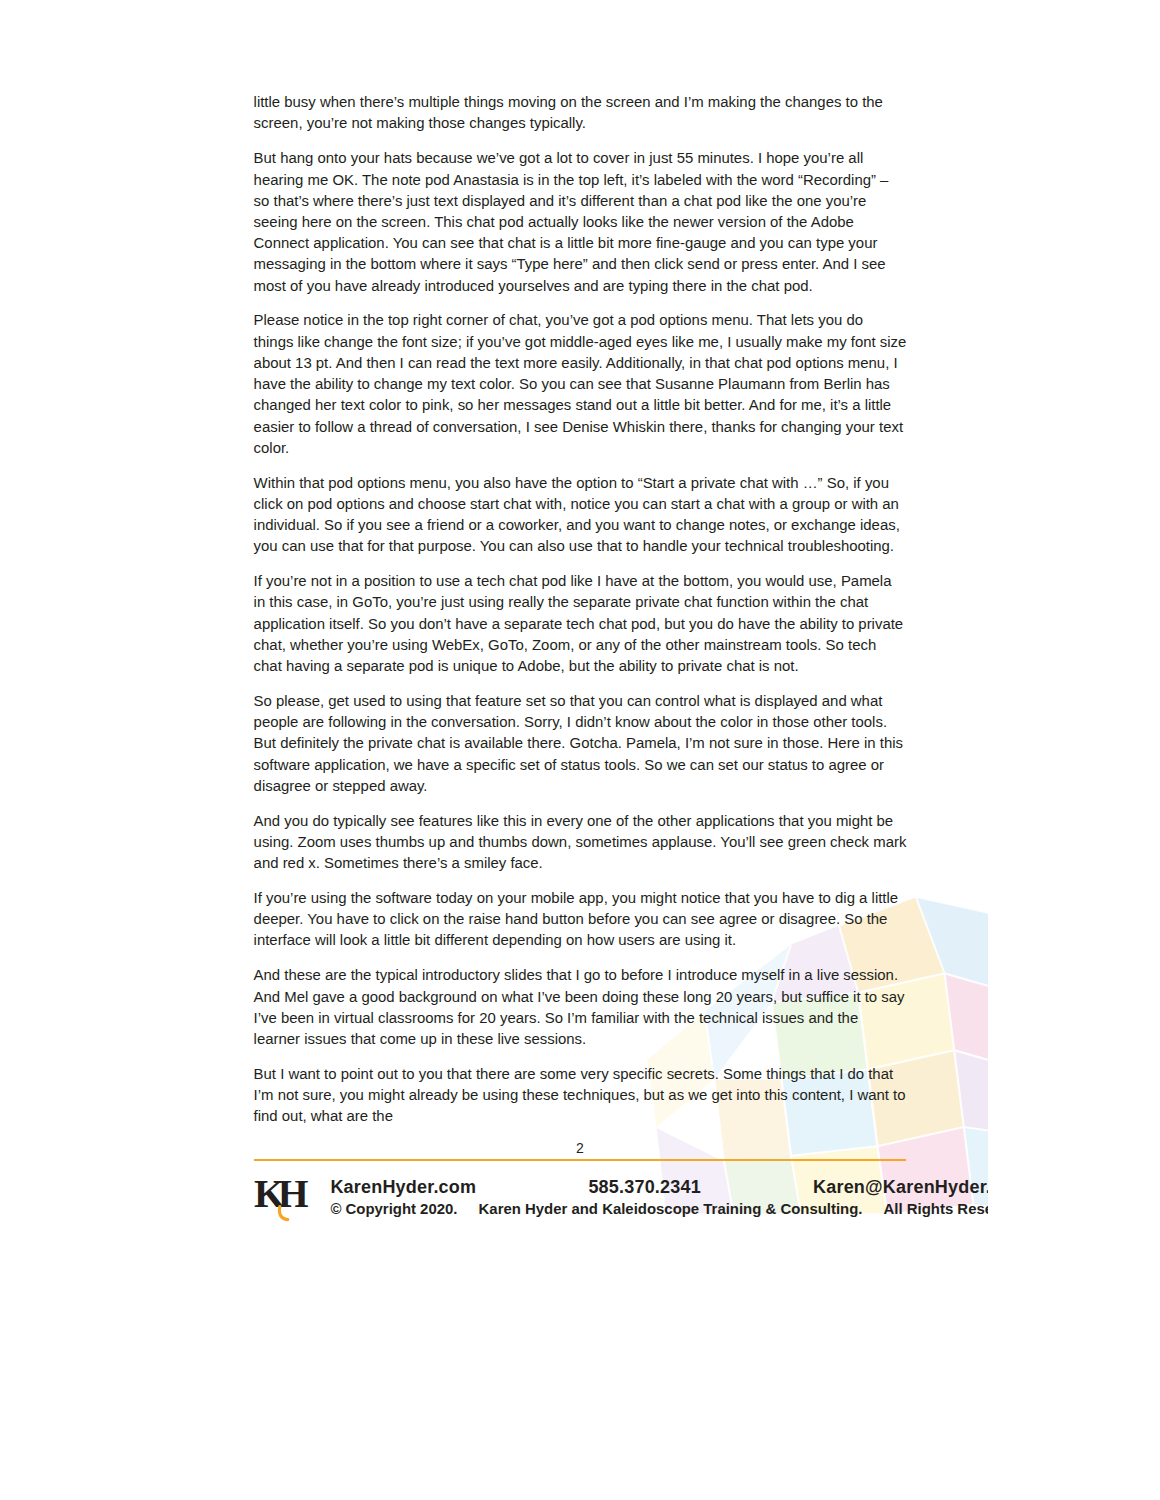little busy when there’s multiple things moving on the screen and I’m making the changes to the screen, you’re not making those changes typically.
But hang onto your hats because we’ve got a lot to cover in just 55 minutes. I hope you’re all hearing me OK. The note pod Anastasia is in the top left, it’s labeled with the word “Recording” – so that’s where there’s just text displayed and it’s different than a chat pod like the one you’re seeing here on the screen. This chat pod actually looks like the newer version of the Adobe Connect application. You can see that chat is a little bit more fine-gauge and you can type your messaging in the bottom where it says “Type here” and then click send or press enter. And I see most of you have already introduced yourselves and are typing there in the chat pod.
Please notice in the top right corner of chat, you’ve got a pod options menu. That lets you do things like change the font size; if you’ve got middle-aged eyes like me, I usually make my font size about 13 pt. And then I can read the text more easily. Additionally, in that chat pod options menu, I have the ability to change my text color. So you can see that Susanne Plaumann from Berlin has changed her text color to pink, so her messages stand out a little bit better. And for me, it’s a little easier to follow a thread of conversation, I see Denise Whiskin there, thanks for changing your text color.
Within that pod options menu, you also have the option to “Start a private chat with …” So, if you click on pod options and choose start chat with, notice you can start a chat with a group or with an individual. So if you see a friend or a coworker, and you want to change notes, or exchange ideas, you can use that for that purpose. You can also use that to handle your technical troubleshooting.
If you’re not in a position to use a tech chat pod like I have at the bottom, you would use, Pamela in this case, in GoTo, you’re just using really the separate private chat function within the chat application itself. So you don’t have a separate tech chat pod, but you do have the ability to private chat, whether you’re using WebEx, GoTo, Zoom, or any of the other mainstream tools. So tech chat having a separate pod is unique to Adobe, but the ability to private chat is not.
So please, get used to using that feature set so that you can control what is displayed and what people are following in the conversation. Sorry, I didn’t know about the color in those other tools. But definitely the private chat is available there. Gotcha. Pamela, I’m not sure in those. Here in this software application, we have a specific set of status tools. So we can set our status to agree or disagree or stepped away.
And you do typically see features like this in every one of the other applications that you might be using. Zoom uses thumbs up and thumbs down, sometimes applause. You’ll see green check mark and red x. Sometimes there’s a smiley face.
If you’re using the software today on your mobile app, you might notice that you have to dig a little deeper. You have to click on the raise hand button before you can see agree or disagree. So the interface will look a little bit different depending on how users are using it.
And these are the typical introductory slides that I go to before I introduce myself in a live session. And Mel gave a good background on what I’ve been doing these long 20 years, but suffice it to say I’ve been in virtual classrooms for 20 years. So I’m familiar with the technical issues and the learner issues that come up in these live sessions.
But I want to point out to you that there are some very specific secrets. Some things that I do that I’m not sure, you might already be using these techniques, but as we get into this content, I want to find out, what are the
2
K H
KarenHyder.com 585.370.2341 Karen@KarenHyder.com
© Copyright 2020. Karen Hyder and Kaleidoscope Training & Consulting. All Rights Reserved.